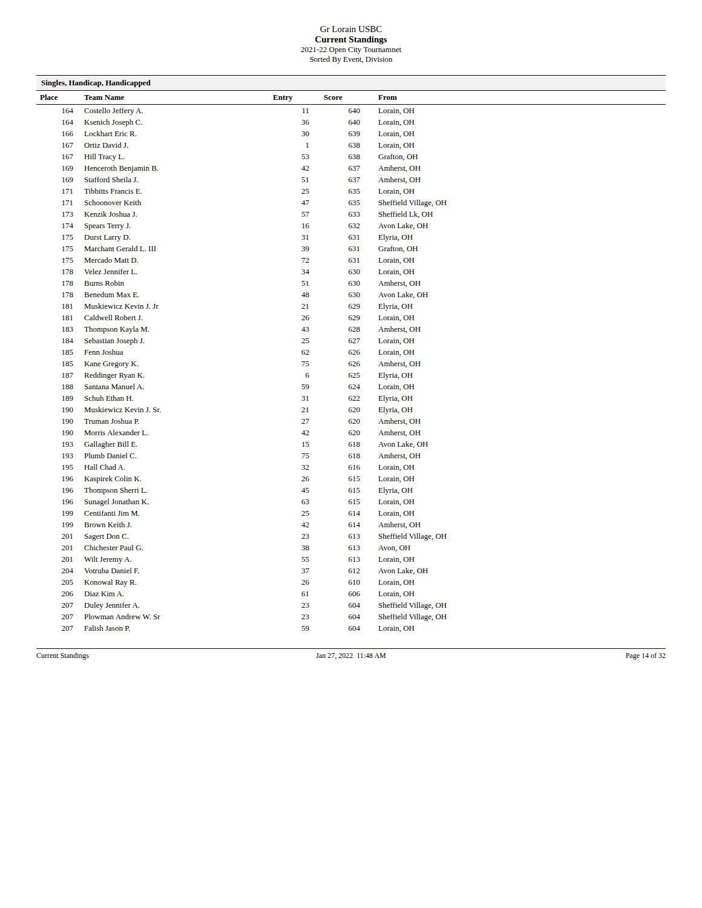Gr Lorain USBC
Current Standings
2021-22 Open City Tournamnet
Sorted By Event, Division
Singles, Handicap, Handicapped
| Place | Team Name | Entry | Score | From |
| --- | --- | --- | --- | --- |
| 164 | Costello Jeffery A. | 11 | 640 | Lorain, OH |
| 164 | Ksenich Joseph C. | 36 | 640 | Lorain, OH |
| 166 | Lockhart Eric R. | 30 | 639 | Lorain, OH |
| 167 | Ortiz David J. | 1 | 638 | Lorain, OH |
| 167 | Hill Tracy L. | 53 | 638 | Grafton, OH |
| 169 | Henceroth Benjamin B. | 42 | 637 | Amherst, OH |
| 169 | Stafford Sheila J. | 51 | 637 | Amherst, OH |
| 171 | Tibbitts Francis E. | 25 | 635 | Lorain, OH |
| 171 | Schoonover Keith | 47 | 635 | Sheffield Village, OH |
| 173 | Kenzik Joshua J. | 57 | 633 | Sheffield Lk, OH |
| 174 | Spears Terry J. | 16 | 632 | Avon Lake, OH |
| 175 | Durst Larry D. | 31 | 631 | Elyria, OH |
| 175 | Marchant Gerald L. III | 39 | 631 | Grafton, OH |
| 175 | Mercado Matt D. | 72 | 631 | Lorain, OH |
| 178 | Velez Jennifer L. | 34 | 630 | Lorain, OH |
| 178 | Burns Robin | 51 | 630 | Amherst, OH |
| 178 | Benedum Max E. | 48 | 630 | Avon Lake, OH |
| 181 | Muskiewicz Kevin J. Jr | 21 | 629 | Elyria, OH |
| 181 | Caldwell Robert J. | 26 | 629 | Lorain, OH |
| 183 | Thompson Kayla M. | 43 | 628 | Amherst, OH |
| 184 | Sebastian Joseph J. | 25 | 627 | Lorain, OH |
| 185 | Fenn Joshua | 62 | 626 | Lorain, OH |
| 185 | Kane Gregory K. | 75 | 626 | Amherst, OH |
| 187 | Reddinger Ryan K. | 6 | 625 | Elyria, OH |
| 188 | Santana Manuel A. | 59 | 624 | Lorain, OH |
| 189 | Schuh Ethan H. | 31 | 622 | Elyria, OH |
| 190 | Muskiewicz Kevin J. Sr. | 21 | 620 | Elyria, OH |
| 190 | Truman Joshua P. | 27 | 620 | Amherst, OH |
| 190 | Morris Alexander L. | 42 | 620 | Amherst, OH |
| 193 | Gallagher Bill E. | 15 | 618 | Avon Lake, OH |
| 193 | Plumb Daniel C. | 75 | 618 | Amherst, OH |
| 195 | Hall Chad A. | 32 | 616 | Lorain, OH |
| 196 | Kaspirek Colin K. | 26 | 615 | Lorain, OH |
| 196 | Thompson Sherri L. | 45 | 615 | Elyria, OH |
| 196 | Sunagel Jonathan K. | 63 | 615 | Lorain, OH |
| 199 | Centifanti Jim M. | 25 | 614 | Lorain, OH |
| 199 | Brown Keith J. | 42 | 614 | Amherst, OH |
| 201 | Sagert Don C. | 23 | 613 | Sheffield Village, OH |
| 201 | Chichester Paul G. | 38 | 613 | Avon, OH |
| 201 | Wilt Jeremy A. | 55 | 613 | Lorain, OH |
| 204 | Votruba Daniel F. | 37 | 612 | Avon Lake, OH |
| 205 | Konowal Ray R. | 26 | 610 | Lorain, OH |
| 206 | Diaz Kim A. | 61 | 606 | Lorain, OH |
| 207 | Duley Jennifer A. | 23 | 604 | Sheffield Village, OH |
| 207 | Plowman Andrew W. Sr | 23 | 604 | Sheffield Village, OH |
| 207 | Falish Jason P. | 59 | 604 | Lorain, OH |
Current Standings
Jan 27, 2022 11:48 AM
Page 14 of 32